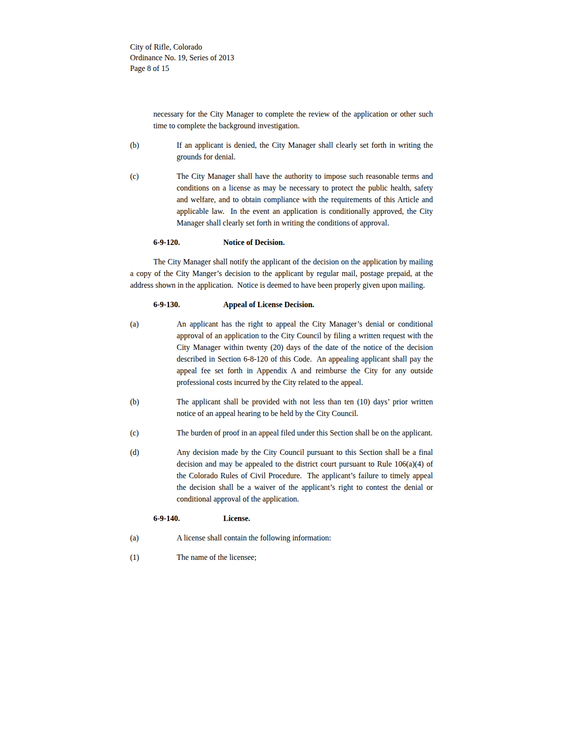City of Rifle, Colorado
Ordinance No. 19, Series of 2013
Page 8 of 15
necessary for the City Manager to complete the review of the application or other such time to complete the background investigation.
(b) If an applicant is denied, the City Manager shall clearly set forth in writing the grounds for denial.
(c) The City Manager shall have the authority to impose such reasonable terms and conditions on a license as may be necessary to protect the public health, safety and welfare, and to obtain compliance with the requirements of this Article and applicable law. In the event an application is conditionally approved, the City Manager shall clearly set forth in writing the conditions of approval.
6-9-120. Notice of Decision.
The City Manager shall notify the applicant of the decision on the application by mailing a copy of the City Manger’s decision to the applicant by regular mail, postage prepaid, at the address shown in the application. Notice is deemed to have been properly given upon mailing.
6-9-130. Appeal of License Decision.
(a) An applicant has the right to appeal the City Manager’s denial or conditional approval of an application to the City Council by filing a written request with the City Manager within twenty (20) days of the date of the notice of the decision described in Section 6-8-120 of this Code. An appealing applicant shall pay the appeal fee set forth in Appendix A and reimburse the City for any outside professional costs incurred by the City related to the appeal.
(b) The applicant shall be provided with not less than ten (10) days’ prior written notice of an appeal hearing to be held by the City Council.
(c) The burden of proof in an appeal filed under this Section shall be on the applicant.
(d) Any decision made by the City Council pursuant to this Section shall be a final decision and may be appealed to the district court pursuant to Rule 106(a)(4) of the Colorado Rules of Civil Procedure. The applicant’s failure to timely appeal the decision shall be a waiver of the applicant’s right to contest the denial or conditional approval of the application.
6-9-140. License.
(a) A license shall contain the following information:
(1) The name of the licensee;